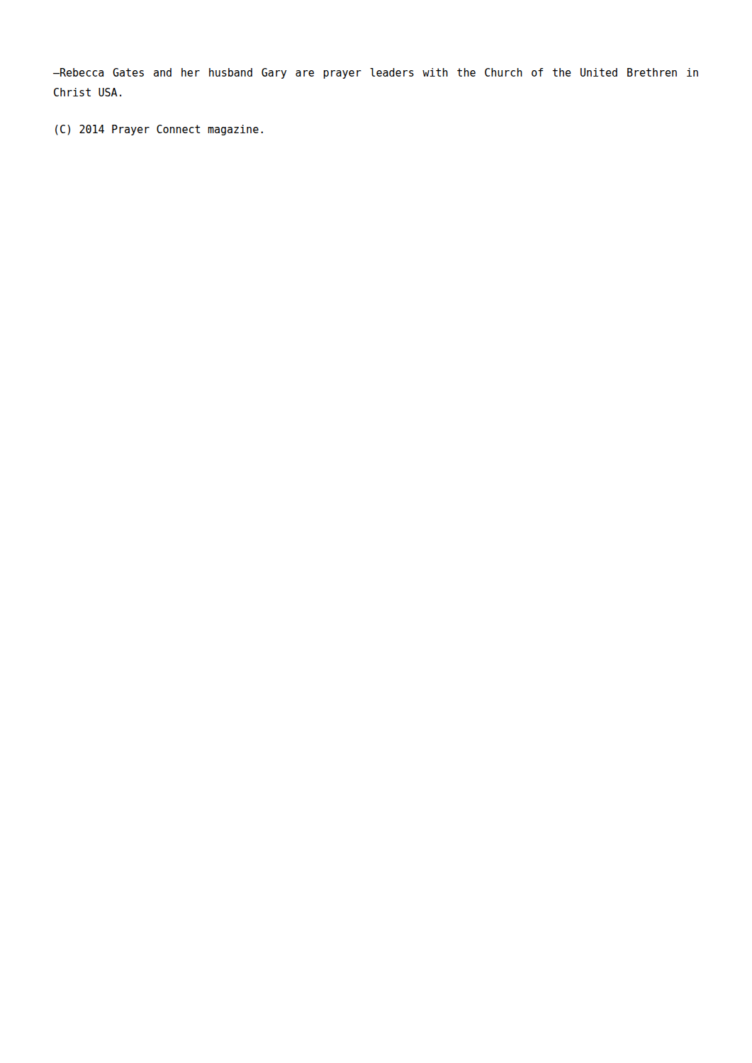—Rebecca Gates and her husband Gary are prayer leaders with the Church of the United Brethren in Christ USA.
(C) 2014 Prayer Connect magazine.